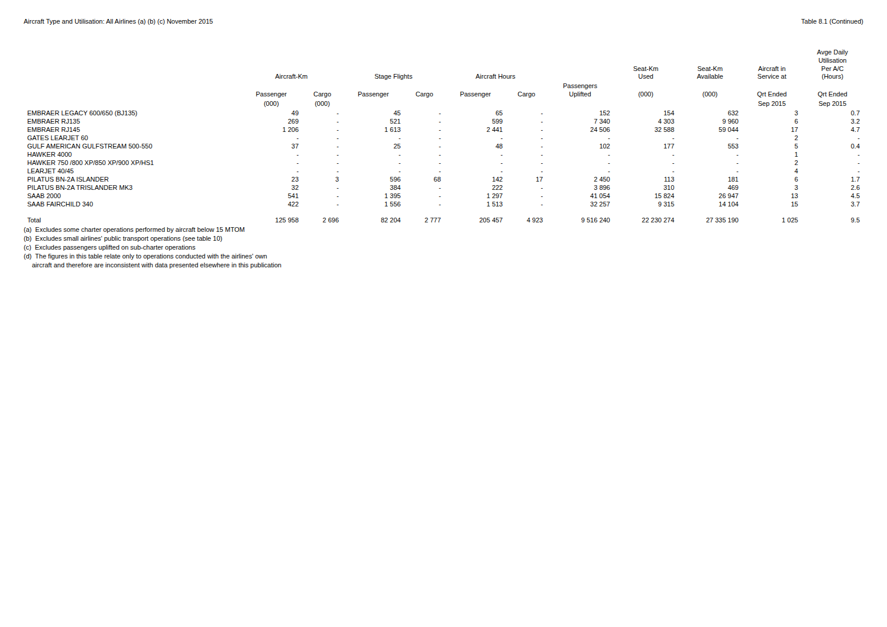Aircraft Type and Utilisation: All Airlines (a) (b) (c) November 2015
Table 8.1 (Continued)
| | Aircraft-Km | Stage Flights | Aircraft Hours | | Seat-Km Used | Seat-Km Available | Aircraft in Service at | Avge Daily Utilisation Per A/C (Hours) |
| --- | --- | --- | --- | --- | --- | --- | --- | --- |
| | Passenger | Cargo | Passenger | Cargo | Passenger | Cargo | Passengers Uplifted | (000) | (000) | Qrt Ended | Qrt Ended |
| | (000) | (000) | | | | | | | | Sep 2015 | Sep 2015 |
| EMBRAER LEGACY 600/650 (BJ135) | 49 | - | 45 | - | 65 | - | 152 | 154 | 632 | 3 | 0.7 |
| EMBRAER RJ135 | 269 | - | 521 | - | 599 | - | 7 340 | 4 303 | 9 960 | 6 | 3.2 |
| EMBRAER RJ145 | 1 206 | - | 1 613 | - | 2 441 | - | 24 506 | 32 588 | 59 044 | 17 | 4.7 |
| GATES LEARJET 60 | - | - | - | - | - | - | - | - | - | 2 | - |
| GULF AMERICAN GULFSTREAM 500-550 | 37 | - | 25 | - | 48 | - | 102 | 177 | 553 | 5 | 0.4 |
| HAWKER 4000 | - | - | - | - | - | - | - | - | - | 1 | - |
| HAWKER 750 /800 XP/850 XP/900 XP/HS1 | - | - | - | - | - | - | - | - | - | 2 | - |
| LEARJET 40/45 | - | - | - | - | - | - | - | - | - | 4 | - |
| PILATUS BN-2A ISLANDER | 23 | 3 | 596 | 68 | 142 | 17 | 2 450 | 113 | 181 | 6 | 1.7 |
| PILATUS BN-2A TRISLANDER MK3 | 32 | - | 384 | - | 222 | - | 3 896 | 310 | 469 | 3 | 2.6 |
| SAAB 2000 | 541 | - | 1 395 | - | 1 297 | - | 41 054 | 15 824 | 26 947 | 13 | 4.5 |
| SAAB FAIRCHILD 340 | 422 | - | 1 556 | - | 1 513 | - | 32 257 | 9 315 | 14 104 | 15 | 3.7 |
| Total | 125 958 | 2 696 | 82 204 | 2 777 | 205 457 | 4 923 | 9 516 240 | 22 230 274 | 27 335 190 | 1 025 | 9.5 |
(a) Excludes some charter operations performed by aircraft below 15 MTOM
(b) Excludes small airlines' public transport operations (see table 10)
(c) Excludes passengers uplifted on sub-charter operations
(d) The figures in this table relate only to operations conducted with the airlines' own
aircraft and therefore are inconsistent with data presented elsewhere in this publication